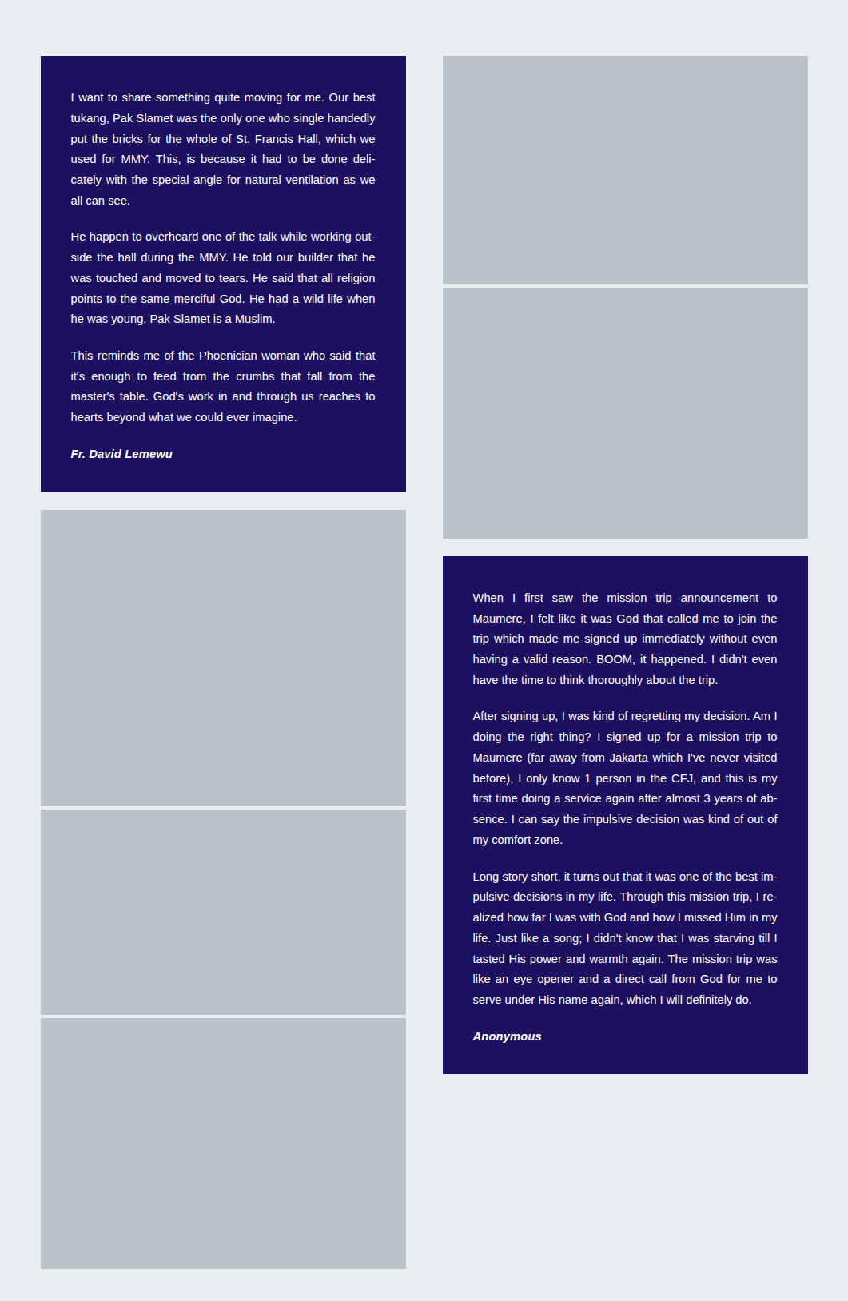I want to share something quite moving for me. Our best tukang, Pak Slamet was the only one who single handedly put the bricks for the whole of St. Francis Hall, which we used for MMY. This, is because it had to be done delicately with the special angle for natural ventilation as we all can see.
He happen to overheard one of the talk while working outside the hall during the MMY. He told our builder that he was touched and moved to tears. He said that all religion points to the same merciful God. He had a wild life when he was young. Pak Slamet is a Muslim.
This reminds me of the Phoenician woman who said that it's enough to feed from the crumbs that fall from the master's table. God's work in and through us reaches to hearts beyond what we could ever imagine.
Fr. David Lemewu
When I first saw the mission trip announcement to Maumere, I felt like it was God that called me to join the trip which made me signed up immediately without even having a valid reason. BOOM, it happened. I didn't even have the time to think thoroughly about the trip.
After signing up, I was kind of regretting my decision. Am I doing the right thing? I signed up for a mission trip to Maumere (far away from Jakarta which I've never visited before), I only know 1 person in the CFJ, and this is my first time doing a service again after almost 3 years of absence. I can say the impulsive decision was kind of out of my comfort zone.
Long story short, it turns out that it was one of the best impulsive decisions in my life. Through this mission trip, I realized how far I was with God and how I missed Him in my life. Just like a song; I didn't know that I was starving till I tasted His power and warmth again. The mission trip was like an eye opener and a direct call from God for me to serve under His name again, which I will definitely do.
Anonymous